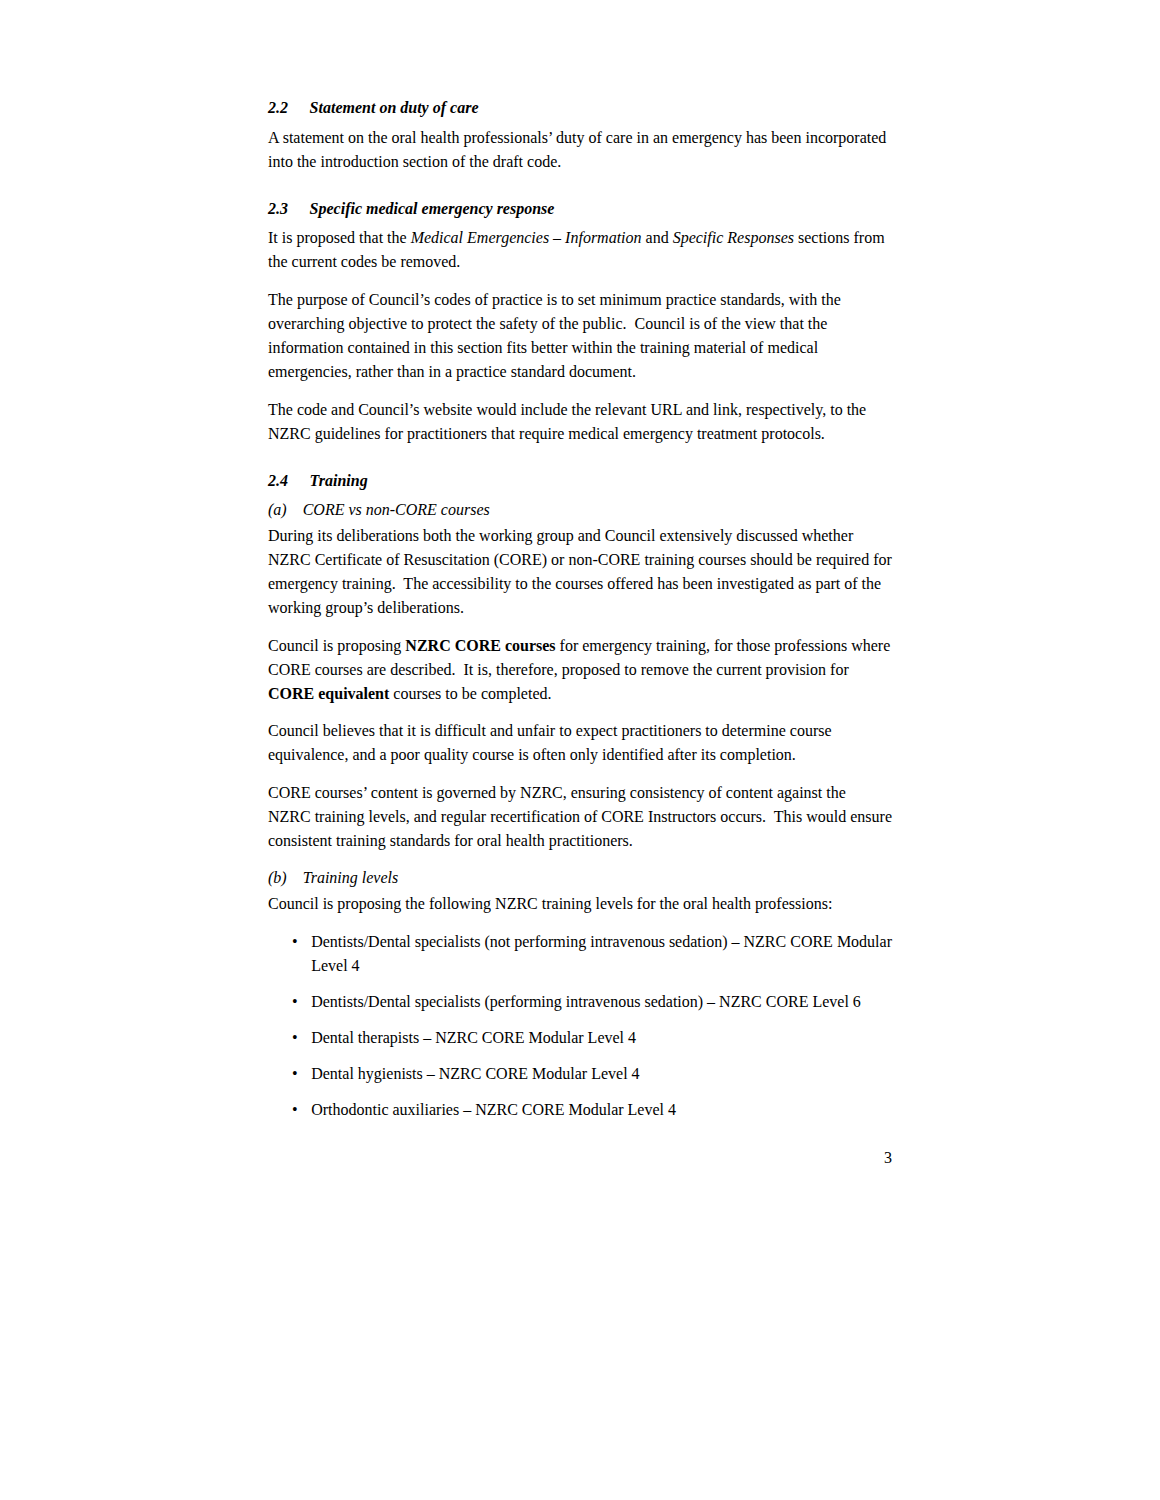2.2 Statement on duty of care
A statement on the oral health professionals’ duty of care in an emergency has been incorporated into the introduction section of the draft code.
2.3 Specific medical emergency response
It is proposed that the Medical Emergencies – Information and Specific Responses sections from the current codes be removed.
The purpose of Council’s codes of practice is to set minimum practice standards, with the overarching objective to protect the safety of the public. Council is of the view that the information contained in this section fits better within the training material of medical emergencies, rather than in a practice standard document.
The code and Council’s website would include the relevant URL and link, respectively, to the NZRC guidelines for practitioners that require medical emergency treatment protocols.
2.4 Training
(a) CORE vs non-CORE courses
During its deliberations both the working group and Council extensively discussed whether NZRC Certificate of Resuscitation (CORE) or non-CORE training courses should be required for emergency training. The accessibility to the courses offered has been investigated as part of the working group’s deliberations.
Council is proposing NZRC CORE courses for emergency training, for those professions where CORE courses are described. It is, therefore, proposed to remove the current provision for CORE equivalent courses to be completed.
Council believes that it is difficult and unfair to expect practitioners to determine course equivalence, and a poor quality course is often only identified after its completion.
CORE courses’ content is governed by NZRC, ensuring consistency of content against the NZRC training levels, and regular recertification of CORE Instructors occurs. This would ensure consistent training standards for oral health practitioners.
(b) Training levels
Council is proposing the following NZRC training levels for the oral health professions:
Dentists/Dental specialists (not performing intravenous sedation) – NZRC CORE Modular Level 4
Dentists/Dental specialists (performing intravenous sedation) – NZRC CORE Level 6
Dental therapists – NZRC CORE Modular Level 4
Dental hygienists – NZRC CORE Modular Level 4
Orthodontic auxiliaries – NZRC CORE Modular Level 4
3